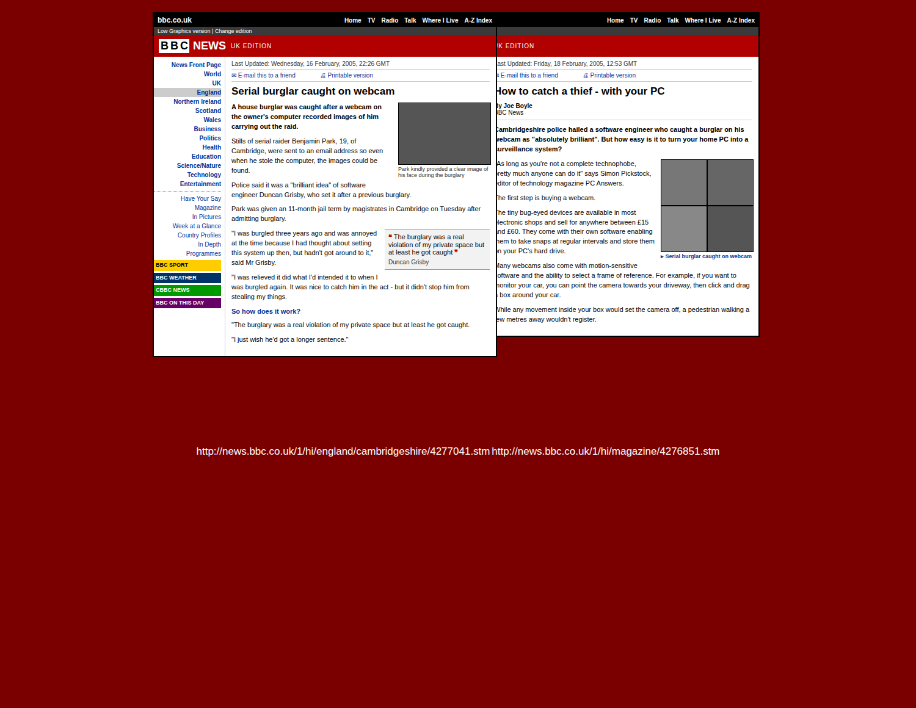Home TV Radio Talk Where I Live A-Z Index
ersion | Change edition
B B C NEWS UK EDITION
age
rld
UK
nd
nd
nd
les
ess
ics
lth
ion
ure
ogy
ent
Say
ine
res
nce
iles
pth
nes
AY
Last Updated: Friday, 18 February, 2005, 12:53 GMT
✉ E-mail this to a friend 🖨 Printable version
How to catch a thief - with your PC
By Joe Boyle BBC News
Cambridgeshire police hailed a software engineer who caught a burglar on his webcam as "absolutely brilliant". But how easy is it to turn your home PC into a surveillance system?
▸ Serial burglar caught on webcam
"As long as you're not a complete technophobe, pretty much anyone can do it" says Simon Pickstock, editor of technology magazine PC Answers.
The first step is buying a webcam.
The tiny bug-eyed devices are available in most electronic shops and sell for anywhere between £15 and £60. They come with their own software enabling them to take snaps at regular intervals and store them on your PC's hard drive.
Many webcams also come with motion-sensitive software and the ability to select a frame of reference. For example, if you want to monitor your car, you can point the camera towards your driveway, then click and drag a box around your car.
While any movement inside your box would set the camera off, a pedestrian walking a few metres away wouldn't register.
bbc.co.uk Home TV Radio Talk Where I Live A-Z Index
Low Graphics version | Change edition
B B C NEWS UK EDITION
News Front Page
World
UK
England
Northern Ireland
Scotland
Wales
Business
Politics
Health
Education
Science/Nature
Technology
Entertainment
Have Your Say
Magazine
In Pictures
Week at a Glance
Country Profiles
In Depth
Programmes
BBC SPORT
BBC WEATHER
CBBC NEWS
BBC ON THIS DAY
Last Updated: Wednesday, 16 February, 2005, 22:26 GMT
✉ E-mail this to a friend 🖨 Printable version
Serial burglar caught on webcam
Park kindly provided a clear image of his face during the burglary
A house burglar was caught after a webcam on the owner's computer recorded images of him carrying out the raid.
Stills of serial raider Benjamin Park, 19, of Cambridge, were sent to an email address so even when he stole the computer, the images could be found.
Police said it was a "brilliant idea" of software engineer Duncan Grisby, who set it after a previous burglary.
Park was given an 11-month jail term by magistrates in Cambridge on Tuesday after admitting burglary.
❝ The burglary was a real violation of my private space but at least he got caught ❞
Duncan Grisby
"I was burgled three years ago and was annoyed at the time because I had thought about setting this system up then, but hadn't got around to it," said Mr Grisby.
"I was relieved it did what I'd intended it to when I was burgled again. It was nice to catch him in the act - but it didn't stop him from stealing my things.
So how does it work?
"The burglary was a real violation of my private space but at least he got caught.
"I just wish he'd got a longer sentence."
http://news.bbc.co.uk/1/hi/england/cambridgeshire/4277041.stm http://news.bbc.co.uk/1/hi/magazine/4276851.stm